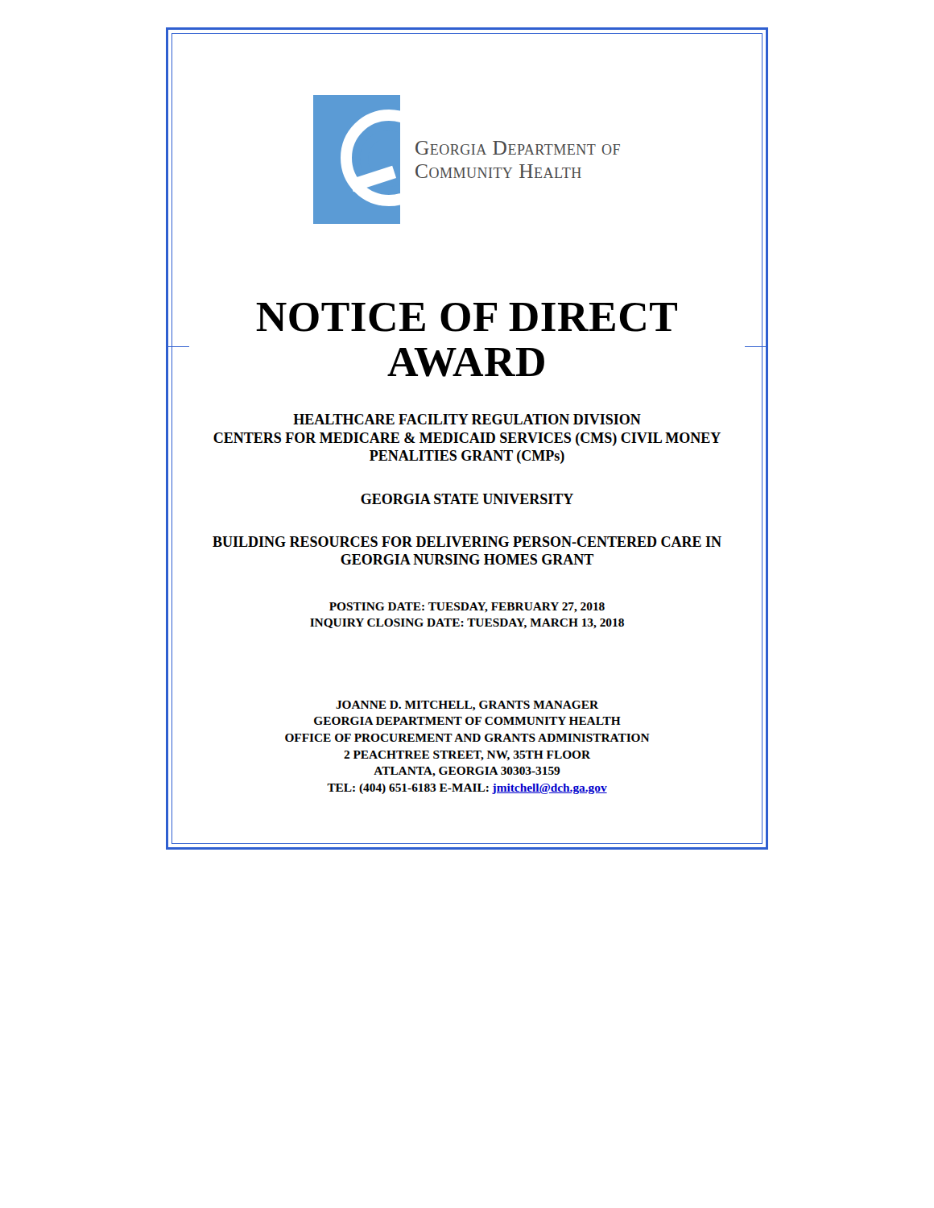Georgia Department of
Community Health
NOTICE OF DIRECT AWARD
HEALTHCARE FACILITY REGULATION DIVISION
CENTERS FOR MEDICARE & MEDICAID SERVICES (CMS) CIVIL MONEY PENALITIES GRANT (CMPs)
GEORGIA STATE UNIVERSITY
BUILDING RESOURCES FOR DELIVERING PERSON-CENTERED CARE IN GEORGIA NURSING HOMES GRANT
POSTING DATE: TUESDAY, FEBRUARY 27, 2018
INQUIRY CLOSING DATE: TUESDAY, MARCH 13, 2018
JOANNE D. MITCHELL, GRANTS MANAGER
GEORGIA DEPARTMENT OF COMMUNITY HEALTH
OFFICE OF PROCUREMENT AND GRANTS ADMINISTRATION
2 PEACHTREE STREET, NW, 35TH FLOOR
ATLANTA, GEORGIA 30303-3159
TEL: (404) 651-6183 E-MAIL: jmitchell@dch.ga.gov